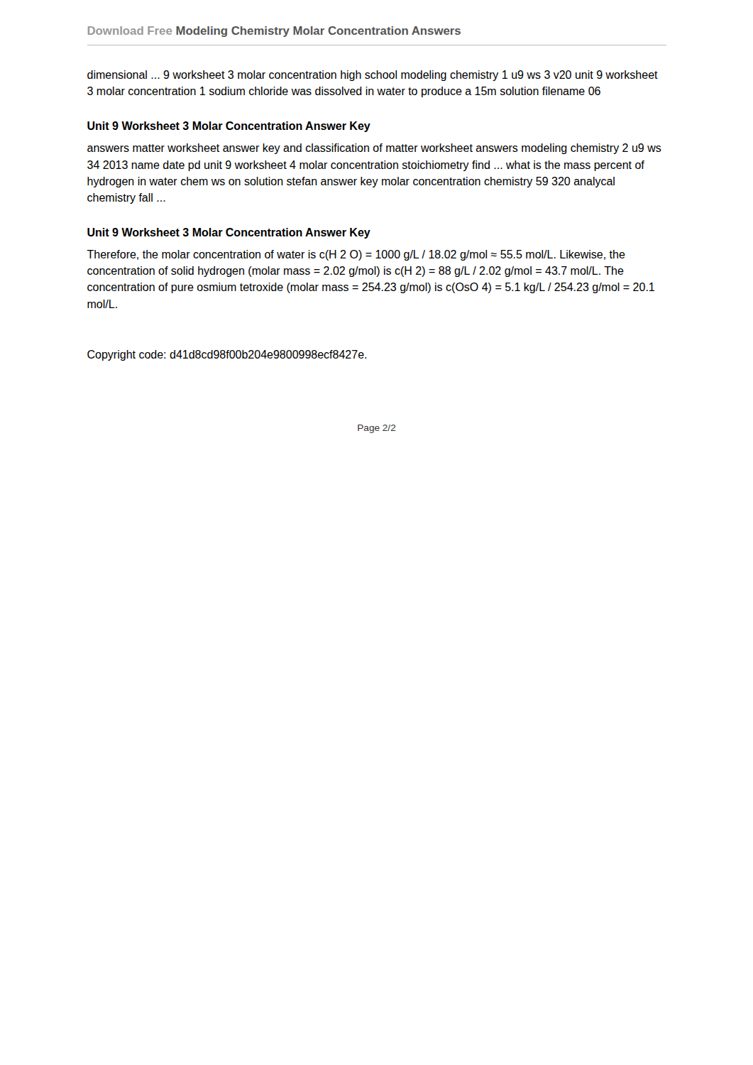Download Free Modeling Chemistry Molar Concentration Answers
dimensional ... 9 worksheet 3 molar concentration high school modeling chemistry 1 u9 ws 3 v20 unit 9 worksheet 3 molar concentration 1 sodium chloride was dissolved in water to produce a 15m solution filename 06
Unit 9 Worksheet 3 Molar Concentration Answer Key
answers matter worksheet answer key and classification of matter worksheet answers modeling chemistry 2 u9 ws 34 2013 name date pd unit 9 worksheet 4 molar concentration stoichiometry find ... what is the mass percent of hydrogen in water chem ws on solution stefan answer key molar concentration chemistry 59 320 analycal chemistry fall ...
Unit 9 Worksheet 3 Molar Concentration Answer Key
Therefore, the molar concentration of water is c(H 2 O) = 1000 g/L / 18.02 g/mol ≈ 55.5 mol/L. Likewise, the concentration of solid hydrogen (molar mass = 2.02 g/mol) is c(H 2) = 88 g/L / 2.02 g/mol = 43.7 mol/L. The concentration of pure osmium tetroxide (molar mass = 254.23 g/mol) is c(OsO 4) = 5.1 kg/L / 254.23 g/mol = 20.1 mol/L.
Copyright code: d41d8cd98f00b204e9800998ecf8427e.
Page 2/2